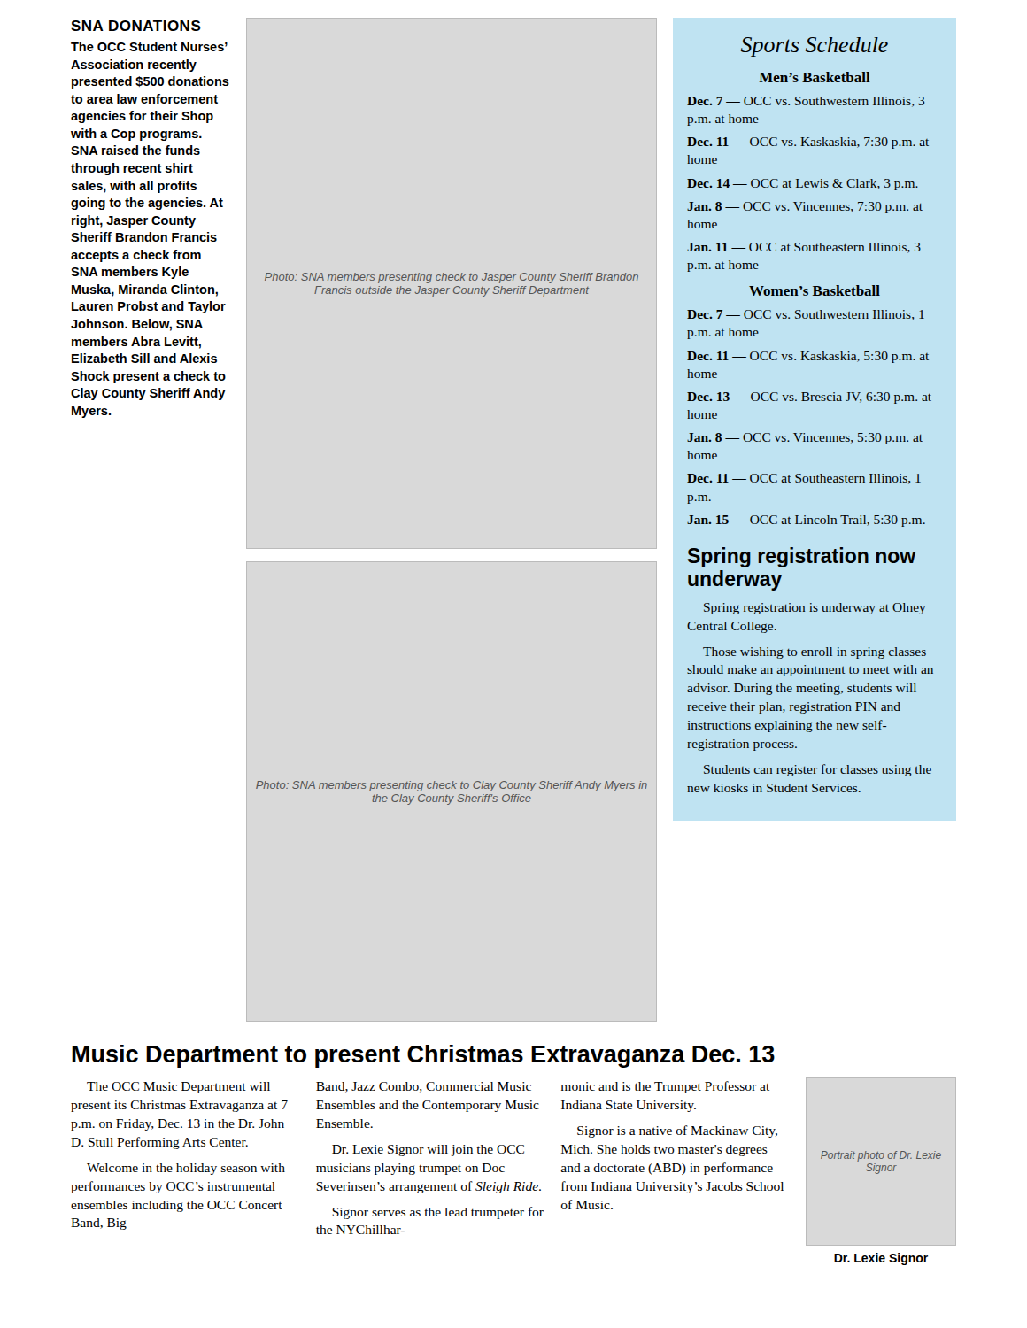SNA DONATIONS
The OCC Student Nurses’ Association recently presented $500 donations to area law enforcement agencies for their Shop with a Cop programs. SNA raised the funds through recent shirt sales, with all profits going to the agencies. At right, Jasper County Sheriff Brandon Francis accepts a check from SNA members Kyle Muska, Miranda Clinton, Lauren Probst and Taylor Johnson. Below, SNA members Abra Levitt, Elizabeth Sill and Alexis Shock present a check to Clay County Sheriff Andy Myers.
Photo: SNA members presenting check to Jasper County Sheriff Brandon Francis outside the Jasper County Sheriff Department
Photo: SNA members presenting check to Clay County Sheriff Andy Myers in the Clay County Sheriff's Office
Sports Schedule
Men’s Basketball
Dec. 7 — OCC vs. Southwestern Illinois, 3 p.m. at home
Dec. 11 — OCC vs. Kaskaskia, 7:30 p.m. at home
Dec. 14 — OCC at Lewis & Clark, 3 p.m.
Jan. 8 — OCC vs. Vincennes, 7:30 p.m. at home
Jan. 11 — OCC at Southeastern Illinois, 3 p.m. at home
Women’s Basketball
Dec. 7 — OCC vs. Southwestern Illinois, 1 p.m. at home
Dec. 11 — OCC vs. Kaskaskia, 5:30 p.m. at home
Dec. 13 — OCC vs. Brescia JV, 6:30 p.m. at home
Jan. 8 — OCC vs. Vincennes, 5:30 p.m. at home
Dec. 11 — OCC at Southeastern Illinois, 1 p.m.
Jan. 15 — OCC at Lincoln Trail, 5:30 p.m.
Spring registration now underway
Spring registration is underway at Olney Central College.
Those wishing to enroll in spring classes should make an appointment to meet with an advisor. During the meeting, students will receive their plan, registration PIN and instructions explaining the new self-registration process.
Students can register for classes using the new kiosks in Student Services.
Music Department to present Christmas Extravaganza Dec. 13
The OCC Music Department will present its Christmas Extravaganza at 7 p.m. on Friday, Dec. 13 in the Dr. John D. Stull Performing Arts Center.
Welcome in the holiday season with performances by OCC’s instrumental ensembles including the OCC Concert Band, Big
Band, Jazz Combo, Commercial Music Ensembles and the Contemporary Music Ensemble.
Dr. Lexie Signor will join the OCC musicians playing trumpet on Doc Severinsen’s arrangement of Sleigh Ride.
Signor serves as the lead trumpeter for the NYChillhar-
monic and is the Trumpet Professor at Indiana State University.
Signor is a native of Mackinaw City, Mich. She holds two master's degrees and a doctorate (ABD) in performance from Indiana University’s Jacobs School of Music.
Portrait photo of Dr. Lexie Signor
Dr. Lexie Signor